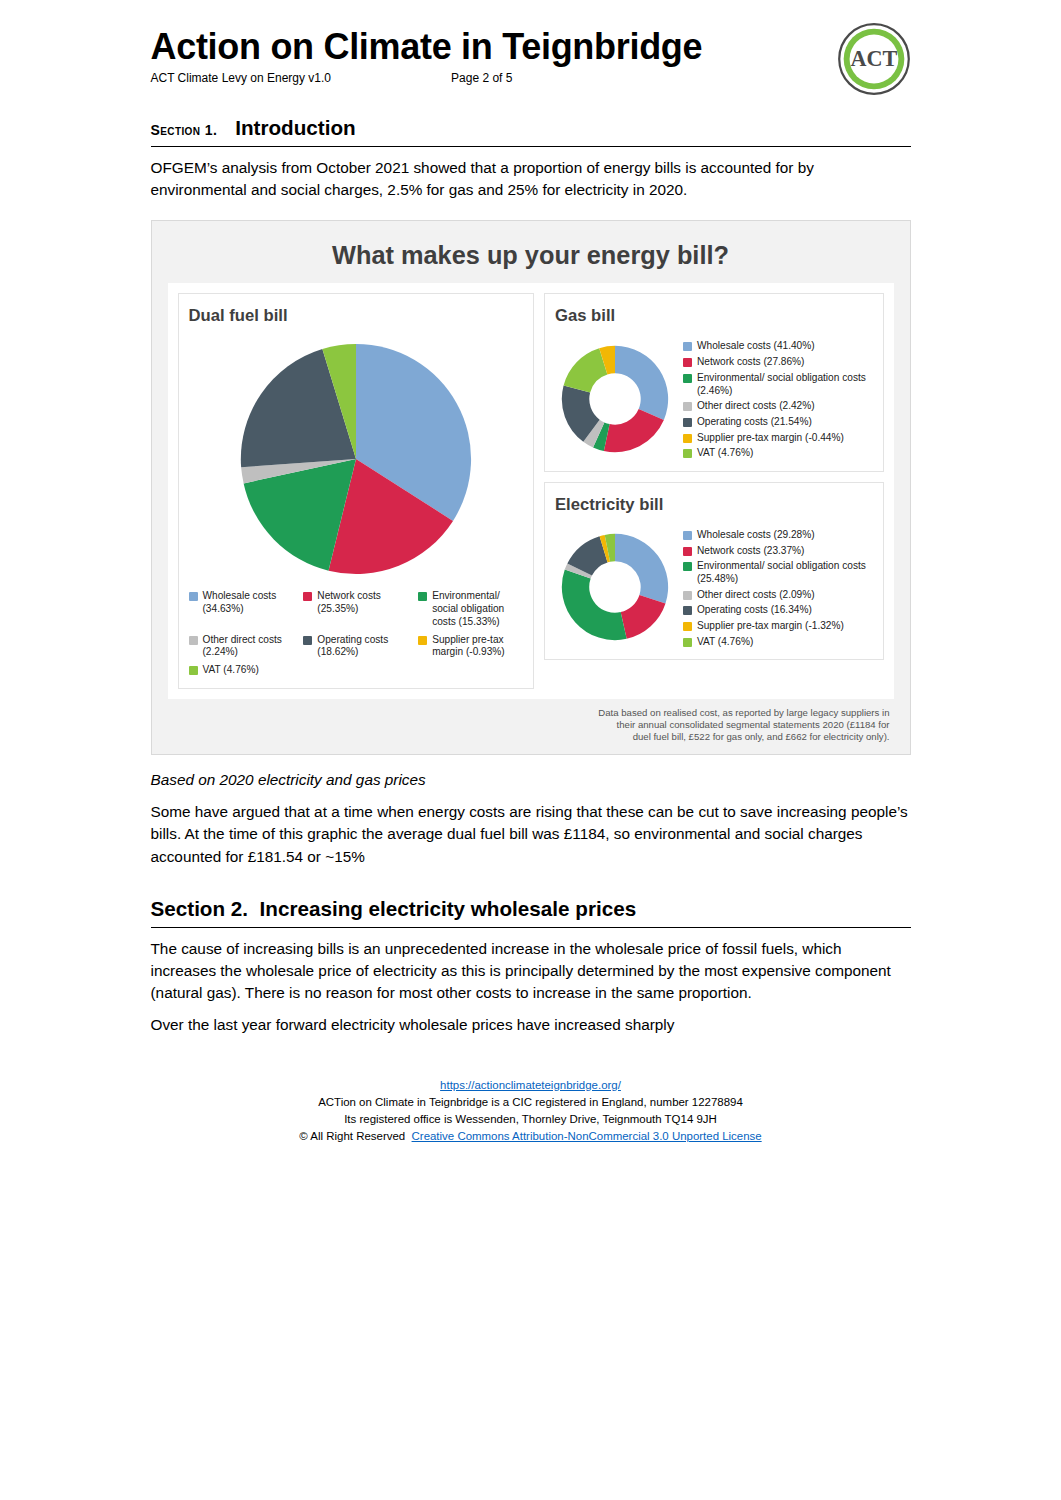Action on Climate in Teignbridge
ACT Climate Levy on Energy v1.0 Page 2 of 5
ACT
Section 1. Introduction
OFGEM’s analysis from October 2021 showed that a proportion of energy bills is accounted for by environmental and social charges, 2.5% for gas and 25% for electricity in 2020.
What makes up your energy bill?
Dual fuel bill
Wholesale costs (34.63%)
Network costs (25.35%)
Environmental/ social obligation costs (15.33%)
Other direct costs (2.24%)
Operating costs (18.62%)
Supplier pre-tax margin (-0.93%)
VAT (4.76%)
Gas bill
Wholesale costs (41.40%)
Network costs (27.86%)
Environmental/ social obligation costs (2.46%)
Other direct costs (2.42%)
Operating costs (21.54%)
Supplier pre-tax margin (-0.44%)
VAT (4.76%)
Electricity bill
Wholesale costs (29.28%)
Network costs (23.37%)
Environmental/ social obligation costs (25.48%)
Other direct costs (2.09%)
Operating costs (16.34%)
Supplier pre-tax margin (-1.32%)
VAT (4.76%)
Data based on realised cost, as reported by large legacy suppliers in
their annual consolidated segmental statements 2020 (£1184 for
duel fuel bill, £522 for gas only, and £662 for electricity only).
Based on 2020 electricity and gas prices
Some have argued that at a time when energy costs are rising that these can be cut to save increasing people’s bills. At the time of this graphic the average dual fuel bill was £1184, so environmental and social charges accounted for £181.54 or ~15%
Section 2. Increasing electricity wholesale prices
The cause of increasing bills is an unprecedented increase in the wholesale price of fossil fuels, which increases the wholesale price of electricity as this is principally determined by the most expensive component (natural gas). There is no reason for most other costs to increase in the same proportion.
Over the last year forward electricity wholesale prices have increased sharply
https://actionclimateteignbridge.org/
ACTion on Climate in Teignbridge is a CIC registered in England, number 12278894
Its registered office is Wessenden, Thornley Drive, Teignmouth TQ14 9JH
© All Right Reserved Creative Commons Attribution-NonCommercial 3.0 Unported License